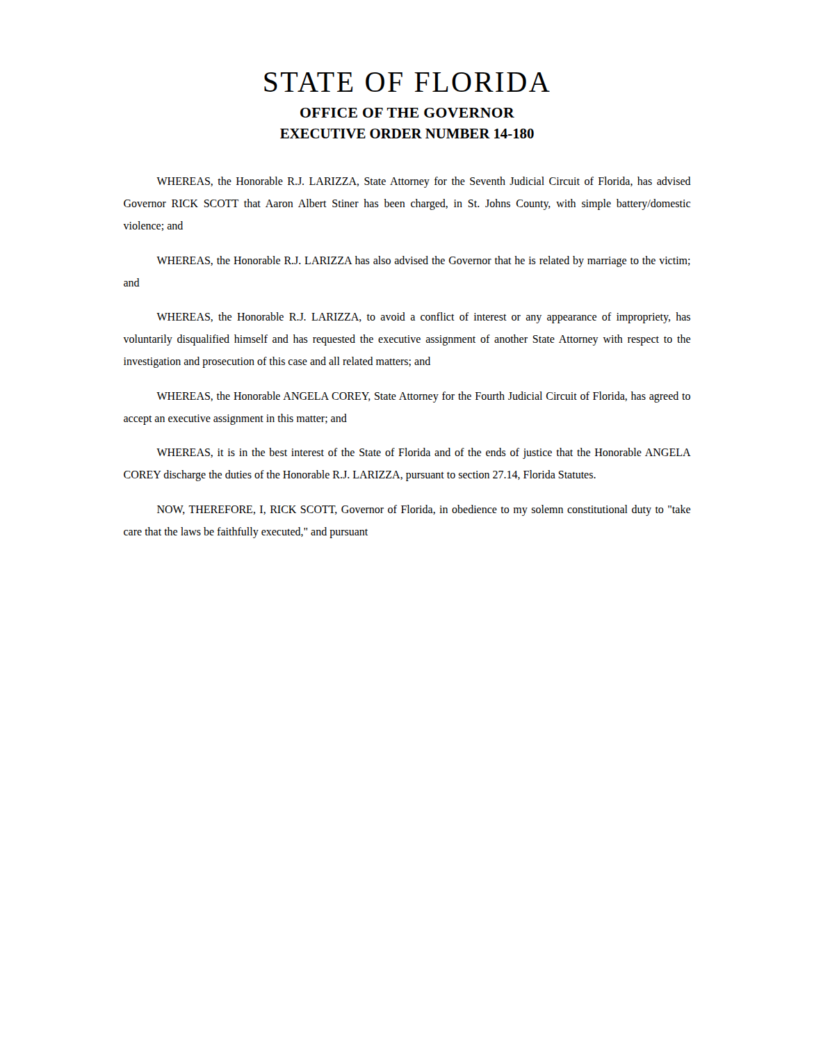STATE OF FLORIDA
OFFICE OF THE GOVERNOR
EXECUTIVE ORDER NUMBER 14-180
WHEREAS, the Honorable R.J. LARIZZA, State Attorney for the Seventh Judicial Circuit of Florida, has advised Governor RICK SCOTT that Aaron Albert Stiner has been charged, in St. Johns County, with simple battery/domestic violence; and
WHEREAS, the Honorable R.J. LARIZZA has also advised the Governor that he is related by marriage to the victim; and
WHEREAS, the Honorable R.J. LARIZZA, to avoid a conflict of interest or any appearance of impropriety, has voluntarily disqualified himself and has requested the executive assignment of another State Attorney with respect to the investigation and prosecution of this case and all related matters; and
WHEREAS, the Honorable ANGELA COREY, State Attorney for the Fourth Judicial Circuit of Florida, has agreed to accept an executive assignment in this matter; and
WHEREAS, it is in the best interest of the State of Florida and of the ends of justice that the Honorable ANGELA COREY discharge the duties of the Honorable R.J. LARIZZA, pursuant to section 27.14, Florida Statutes.
NOW, THEREFORE, I, RICK SCOTT, Governor of Florida, in obedience to my solemn constitutional duty to "take care that the laws be faithfully executed," and pursuant